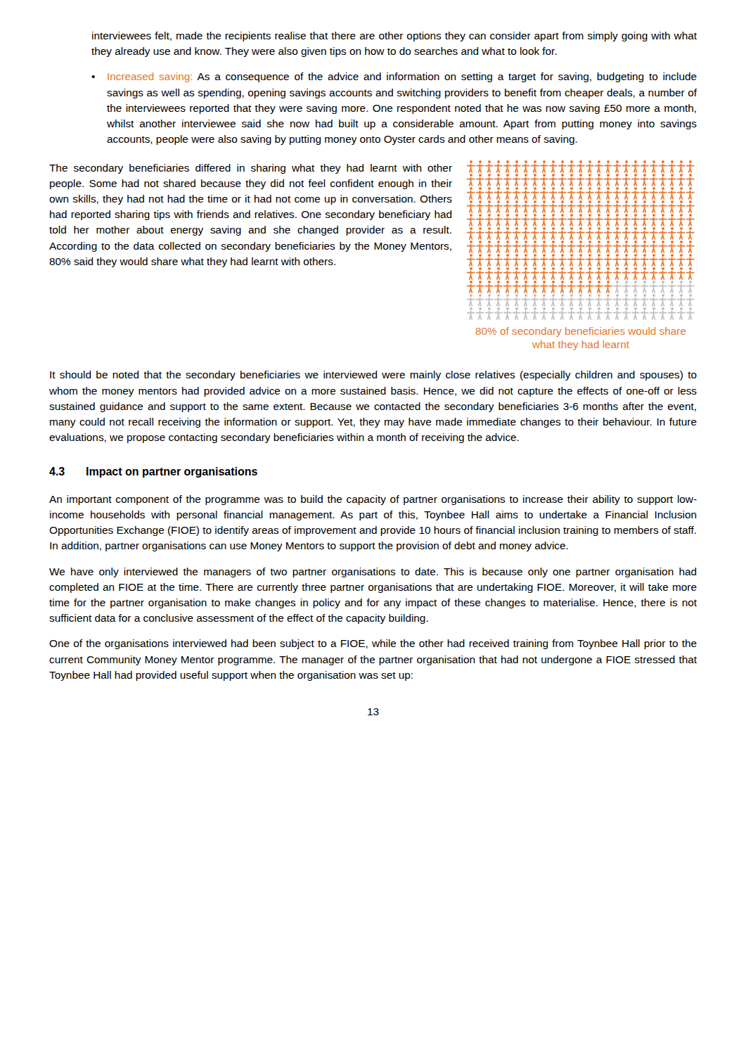interviewees felt, made the recipients realise that there are other options they can consider apart from simply going with what they already use and know. They were also given tips on how to do searches and what to look for.
Increased saving: As a consequence of the advice and information on setting a target for saving, budgeting to include savings as well as spending, opening savings accounts and switching providers to benefit from cheaper deals, a number of the interviewees reported that they were saving more. One respondent noted that he was now saving £50 more a month, whilst another interviewee said she now had built up a considerable amount. Apart from putting money into savings accounts, people were also saving by putting money onto Oyster cards and other means of saving.
80% of secondary beneficiaries would share what they had learnt
The secondary beneficiaries differed in sharing what they had learnt with other people. Some had not shared because they did not feel confident enough in their own skills, they had not had the time or it had not come up in conversation. Others had reported sharing tips with friends and relatives. One secondary beneficiary had told her mother about energy saving and she changed provider as a result. According to the data collected on secondary beneficiaries by the Money Mentors, 80% said they would share what they had learnt with others.
It should be noted that the secondary beneficiaries we interviewed were mainly close relatives (especially children and spouses) to whom the money mentors had provided advice on a more sustained basis. Hence, we did not capture the effects of one-off or less sustained guidance and support to the same extent. Because we contacted the secondary beneficiaries 3-6 months after the event, many could not recall receiving the information or support. Yet, they may have made immediate changes to their behaviour. In future evaluations, we propose contacting secondary beneficiaries within a month of receiving the advice.
4.3 Impact on partner organisations
An important component of the programme was to build the capacity of partner organisations to increase their ability to support low-income households with personal financial management. As part of this, Toynbee Hall aims to undertake a Financial Inclusion Opportunities Exchange (FIOE) to identify areas of improvement and provide 10 hours of financial inclusion training to members of staff. In addition, partner organisations can use Money Mentors to support the provision of debt and money advice.
We have only interviewed the managers of two partner organisations to date. This is because only one partner organisation had completed an FIOE at the time. There are currently three partner organisations that are undertaking FIOE. Moreover, it will take more time for the partner organisation to make changes in policy and for any impact of these changes to materialise. Hence, there is not sufficient data for a conclusive assessment of the effect of the capacity building.
One of the organisations interviewed had been subject to a FIOE, while the other had received training from Toynbee Hall prior to the current Community Money Mentor programme. The manager of the partner organisation that had not undergone a FIOE stressed that Toynbee Hall had provided useful support when the organisation was set up:
13